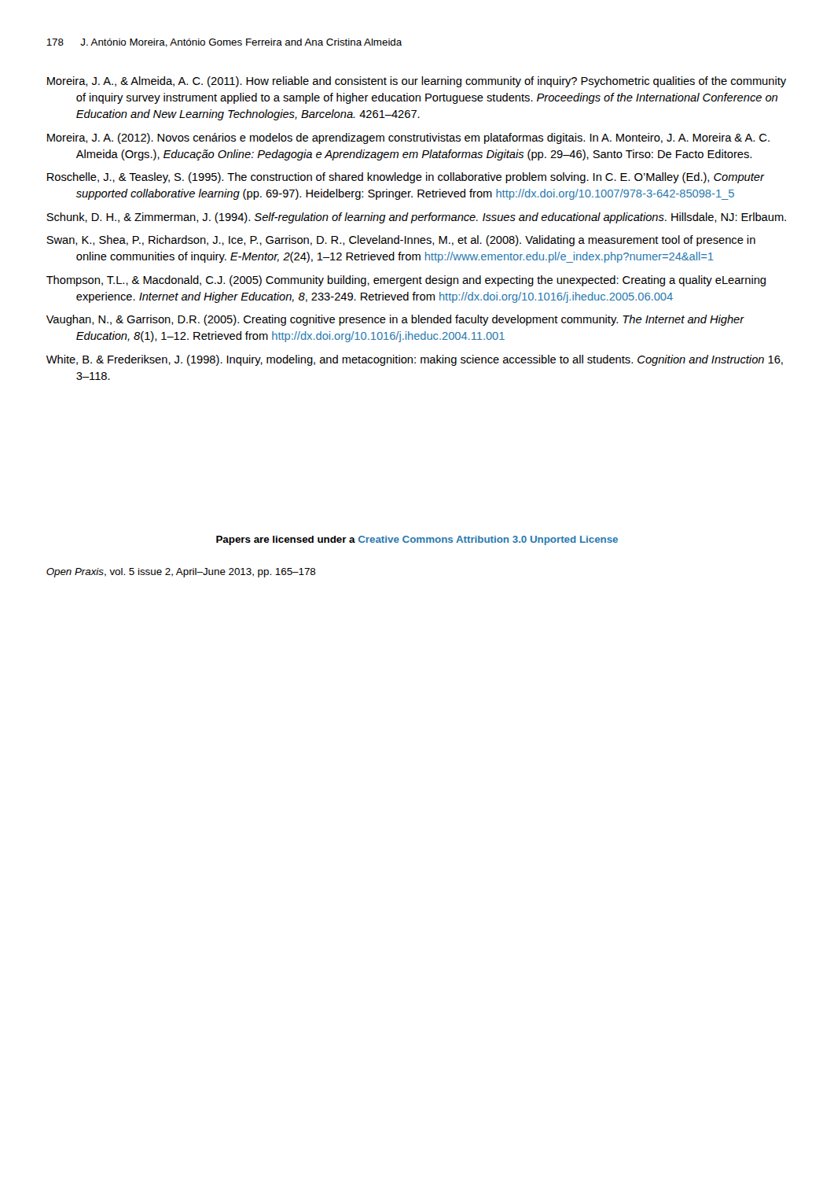178 J. António Moreira, António Gomes Ferreira and Ana Cristina Almeida
Moreira, J. A., & Almeida, A. C. (2011). How reliable and consistent is our learning community of inquiry? Psychometric qualities of the community of inquiry survey instrument applied to a sample of higher education Portuguese students. Proceedings of the International Conference on Education and New Learning Technologies, Barcelona. 4261–4267.
Moreira, J. A. (2012). Novos cenários e modelos de aprendizagem construtivistas em plataformas digitais. In A. Monteiro, J. A. Moreira & A. C. Almeida (Orgs.), Educação Online: Pedagogia e Aprendizagem em Plataformas Digitais (pp. 29–46), Santo Tirso: De Facto Editores.
Roschelle, J., & Teasley, S. (1995). The construction of shared knowledge in collaborative problem solving. In C. E. O’Malley (Ed.), Computer supported collaborative learning (pp. 69-97). Heidelberg: Springer. Retrieved from http://dx.doi.org/10.1007/978-3-642-85098-1_5
Schunk, D. H., & Zimmerman, J. (1994). Self-regulation of learning and performance. Issues and educational applications. Hillsdale, NJ: Erlbaum.
Swan, K., Shea, P., Richardson, J., Ice, P., Garrison, D. R., Cleveland-Innes, M., et al. (2008). Validating a measurement tool of presence in online communities of inquiry. E-Mentor, 2(24), 1–12 Retrieved from http://www.ementor.edu.pl/e_index.php?numer=24&all=1
Thompson, T.L., & Macdonald, C.J. (2005) Community building, emergent design and expecting the unexpected: Creating a quality eLearning experience. Internet and Higher Education, 8, 233-249. Retrieved from http://dx.doi.org/10.1016/j.iheduc.2005.06.004
Vaughan, N., & Garrison, D.R. (2005). Creating cognitive presence in a blended faculty development community. The Internet and Higher Education, 8(1), 1–12. Retrieved from http://dx.doi.org/10.1016/j.iheduc.2004.11.001
White, B. & Frederiksen, J. (1998). Inquiry, modeling, and metacognition: making science accessible to all students. Cognition and Instruction 16, 3–118.
Papers are licensed under a Creative Commons Attribution 3.0 Unported License
Open Praxis, vol. 5 issue 2, April–June 2013, pp. 165–178